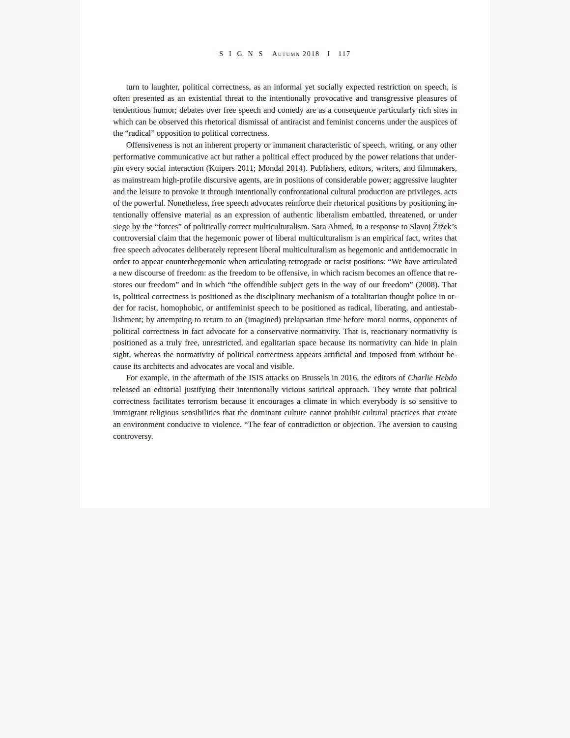S I G N S Autumn 2018 I 117
turn to laughter, political correctness, as an informal yet socially expected restriction on speech, is often presented as an existential threat to the intentionally provocative and transgressive pleasures of tendentious humor; debates over free speech and comedy are as a consequence particularly rich sites in which can be observed this rhetorical dismissal of antiracist and feminist concerns under the auspices of the “radical” opposition to political correctness.
Offensiveness is not an inherent property or immanent characteristic of speech, writing, or any other performative communicative act but rather a political effect produced by the power relations that underpin every social interaction (Kuipers 2011; Mondal 2014). Publishers, editors, writers, and filmmakers, as mainstream high-profile discursive agents, are in positions of considerable power; aggressive laughter and the leisure to provoke it through intentionally confrontational cultural production are privileges, acts of the powerful. Nonetheless, free speech advocates reinforce their rhetorical positions by positioning intentionally offensive material as an expression of authentic liberalism embattled, threatened, or under siege by the “forces” of politically correct multiculturalism. Sara Ahmed, in a response to Slavoj Žižek’s controversial claim that the hegemonic power of liberal multiculturalism is an empirical fact, writes that free speech advocates deliberately represent liberal multiculturalism as hegemonic and antidemocratic in order to appear counterhegemonic when articulating retrograde or racist positions: “We have articulated a new discourse of freedom: as the freedom to be offensive, in which racism becomes an offence that restores our freedom” and in which “the offendible subject gets in the way of our freedom” (2008). That is, political correctness is positioned as the disciplinary mechanism of a totalitarian thought police in order for racist, homophobic, or antifeminist speech to be positioned as radical, liberating, and antiestablishment; by attempting to return to an (imagined) prelapsarian time before moral norms, opponents of political correctness in fact advocate for a conservative normativity. That is, reactionary normativity is positioned as a truly free, unrestricted, and egalitarian space because its normativity can hide in plain sight, whereas the normativity of political correctness appears artificial and imposed from without because its architects and advocates are vocal and visible.
For example, in the aftermath of the ISIS attacks on Brussels in 2016, the editors of Charlie Hebdo released an editorial justifying their intentionally vicious satirical approach. They wrote that political correctness facilitates terrorism because it encourages a climate in which everybody is so sensitive to immigrant religious sensibilities that the dominant culture cannot prohibit cultural practices that create an environment conducive to violence. “The fear of contradiction or objection. The aversion to causing controversy.